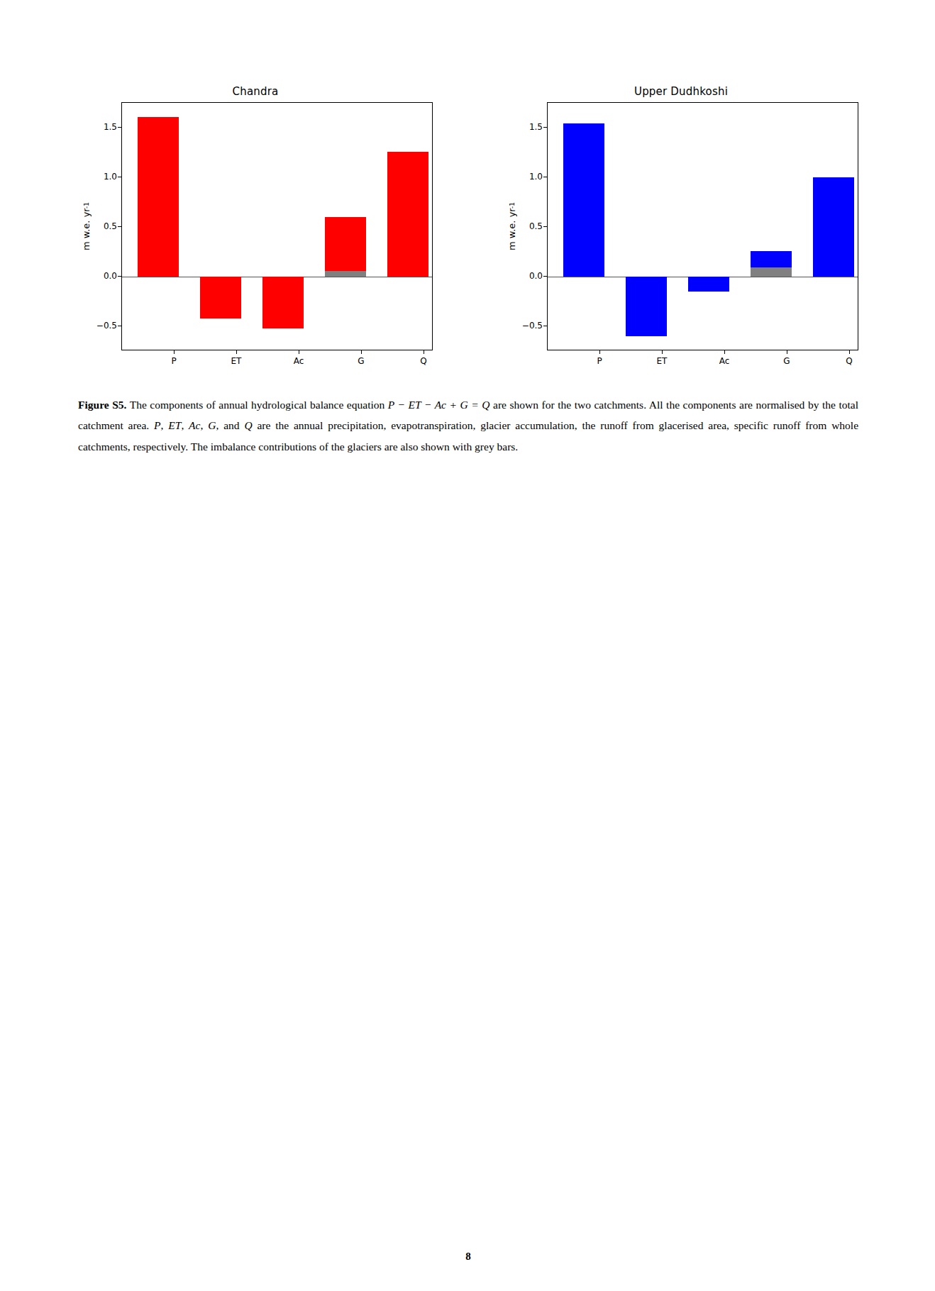Chandra
m w.e. yr-1
1.5 1.0 0.5 0.0 −0.5
P ET Ac G Q
Upper Dudhkoshi
m w.e. yr-1
1.5 1.0 0.5 0.0 −0.5
P ET Ac G Q
Figure S5. The components of annual hydrological balance equation P − ET − Ac + G = Q are shown for the two catchments. All the components are normalised by the total catchment area. P, ET, Ac, G, and Q are the annual precipitation, evapotranspiration, glacier accumulation, the runoff from glacerised area, specific runoff from whole catchments, respectively. The imbalance contributions of the glaciers are also shown with grey bars.
8